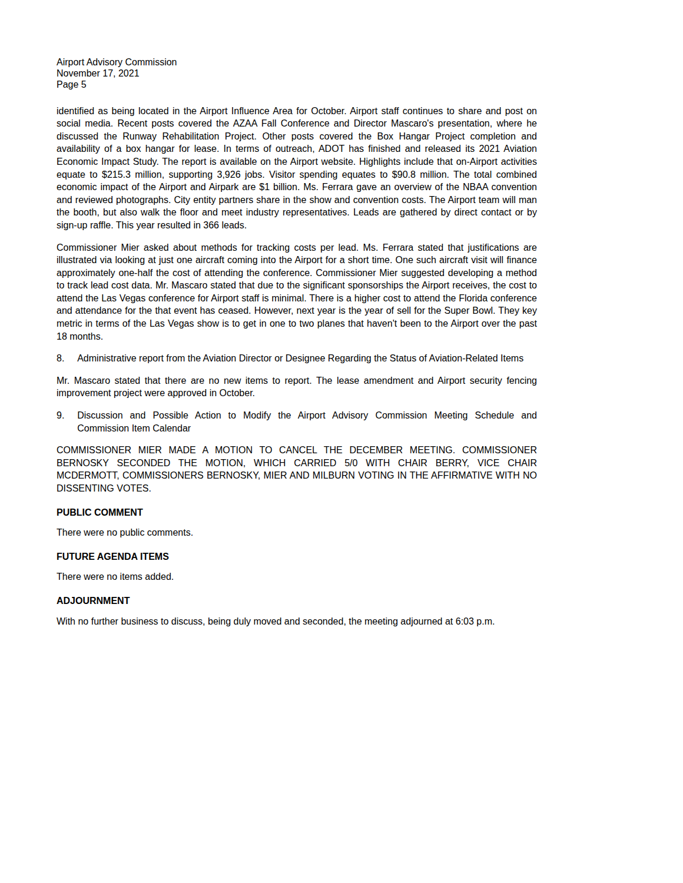Airport Advisory Commission
November 17, 2021
Page 5
identified as being located in the Airport Influence Area for October. Airport staff continues to share and post on social media. Recent posts covered the AZAA Fall Conference and Director Mascaro's presentation, where he discussed the Runway Rehabilitation Project. Other posts covered the Box Hangar Project completion and availability of a box hangar for lease. In terms of outreach, ADOT has finished and released its 2021 Aviation Economic Impact Study. The report is available on the Airport website. Highlights include that on-Airport activities equate to $215.3 million, supporting 3,926 jobs. Visitor spending equates to $90.8 million. The total combined economic impact of the Airport and Airpark are $1 billion. Ms. Ferrara gave an overview of the NBAA convention and reviewed photographs. City entity partners share in the show and convention costs. The Airport team will man the booth, but also walk the floor and meet industry representatives. Leads are gathered by direct contact or by sign-up raffle. This year resulted in 366 leads.
Commissioner Mier asked about methods for tracking costs per lead. Ms. Ferrara stated that justifications are illustrated via looking at just one aircraft coming into the Airport for a short time. One such aircraft visit will finance approximately one-half the cost of attending the conference. Commissioner Mier suggested developing a method to track lead cost data. Mr. Mascaro stated that due to the significant sponsorships the Airport receives, the cost to attend the Las Vegas conference for Airport staff is minimal. There is a higher cost to attend the Florida conference and attendance for the that event has ceased. However, next year is the year of sell for the Super Bowl. They key metric in terms of the Las Vegas show is to get in one to two planes that haven't been to the Airport over the past 18 months.
8.
Administrative report from the Aviation Director or Designee Regarding the Status of Aviation-Related Items
Mr. Mascaro stated that there are no new items to report. The lease amendment and Airport security fencing improvement project were approved in October.
9.
Discussion and Possible Action to Modify the Airport Advisory Commission Meeting Schedule and Commission Item Calendar
COMMISSIONER MIER MADE A MOTION TO CANCEL THE DECEMBER MEETING. COMMISSIONER BERNOSKY SECONDED THE MOTION, WHICH CARRIED 5/0 WITH CHAIR BERRY, VICE CHAIR MCDERMOTT, COMMISSIONERS BERNOSKY, MIER AND MILBURN VOTING IN THE AFFIRMATIVE WITH NO DISSENTING VOTES.
PUBLIC COMMENT
There were no public comments.
FUTURE AGENDA ITEMS
There were no items added.
ADJOURNMENT
With no further business to discuss, being duly moved and seconded, the meeting adjourned at 6:03 p.m.